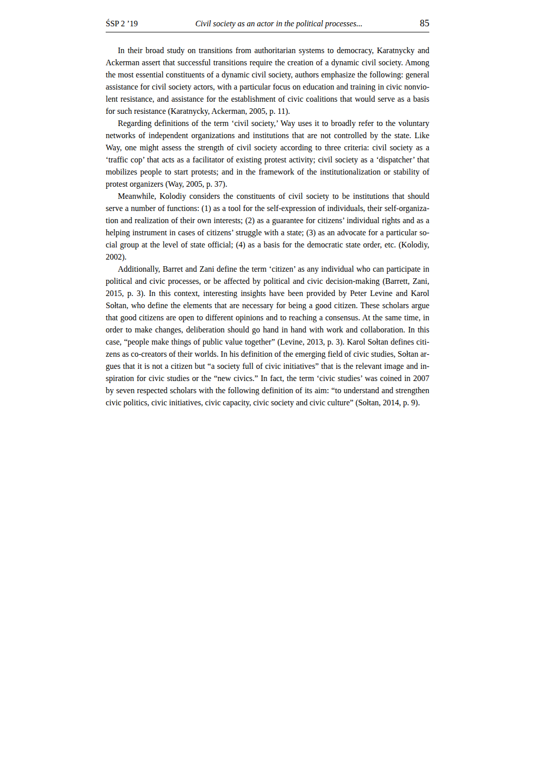ŚSP 2 ’19 Civil society as an actor in the political processes... 85
In their broad study on transitions from authoritarian systems to democracy, Karatnycky and Ackerman assert that successful transitions require the creation of a dynamic civil society. Among the most essential constituents of a dynamic civil society, authors emphasize the following: general assistance for civil society actors, with a particular focus on education and training in civic nonviolent resistance, and assistance for the establishment of civic coalitions that would serve as a basis for such resistance (Karatnycky, Ackerman, 2005, p. 11).
Regarding definitions of the term ‘civil society,’ Way uses it to broadly refer to the voluntary networks of independent organizations and institutions that are not controlled by the state. Like Way, one might assess the strength of civil society according to three criteria: civil society as a ‘traffic cop’ that acts as a facilitator of existing protest activity; civil society as a ‘dispatcher’ that mobilizes people to start protests; and in the framework of the institutionalization or stability of protest organizers (Way, 2005, p. 37).
Meanwhile, Kolodiy considers the constituents of civil society to be institutions that should serve a number of functions: (1) as a tool for the self-expression of individuals, their self-organization and realization of their own interests; (2) as a guarantee for citizens’ individual rights and as a helping instrument in cases of citizens’ struggle with a state; (3) as an advocate for a particular social group at the level of state official; (4) as a basis for the democratic state order, etc. (Kolodiy, 2002).
Additionally, Barret and Zani define the term ‘citizen’ as any individual who can participate in political and civic processes, or be affected by political and civic decision-making (Barrett, Zani, 2015, p. 3). In this context, interesting insights have been provided by Peter Levine and Karol Sołtan, who define the elements that are necessary for being a good citizen. These scholars argue that good citizens are open to different opinions and to reaching a consensus. At the same time, in order to make changes, deliberation should go hand in hand with work and collaboration. In this case, “people make things of public value together” (Levine, 2013, p. 3). Karol Sołtan defines citizens as co-creators of their worlds. In his definition of the emerging field of civic studies, Sołtan argues that it is not a citizen but “a society full of civic initiatives” that is the relevant image and inspiration for civic studies or the “new civics.” In fact, the term ‘civic studies’ was coined in 2007 by seven respected scholars with the following definition of its aim: “to understand and strengthen civic politics, civic initiatives, civic capacity, civic society and civic culture” (Sołtan, 2014, p. 9).